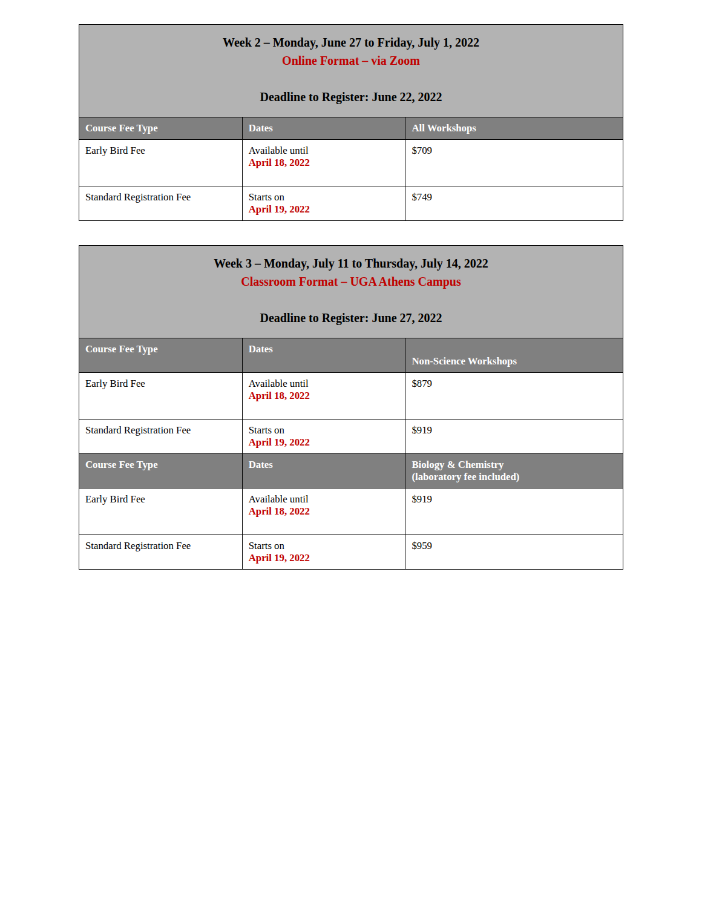Week 2 – Monday, June 27 to Friday, July 1, 2022 Online Format – via Zoom Deadline to Register: June 22, 2022
| Course Fee Type | Dates | All Workshops |
| --- | --- | --- |
| Early Bird Fee | Available until April 18, 2022 | $709 |
| Standard Registration Fee | Starts on April 19, 2022 | $749 |
Week 3 – Monday, July 11 to Thursday, July 14, 2022 Classroom Format – UGA Athens Campus Deadline to Register: June 27, 2022
| Course Fee Type | Dates | Non-Science Workshops |
| --- | --- | --- |
| Early Bird Fee | Available until April 18, 2022 | $879 |
| Standard Registration Fee | Starts on April 19, 2022 | $919 |
| Course Fee Type | Dates | Biology & Chemistry (laboratory fee included) |
| Early Bird Fee | Available until April 18, 2022 | $919 |
| Standard Registration Fee | Starts on April 19, 2022 | $959 |